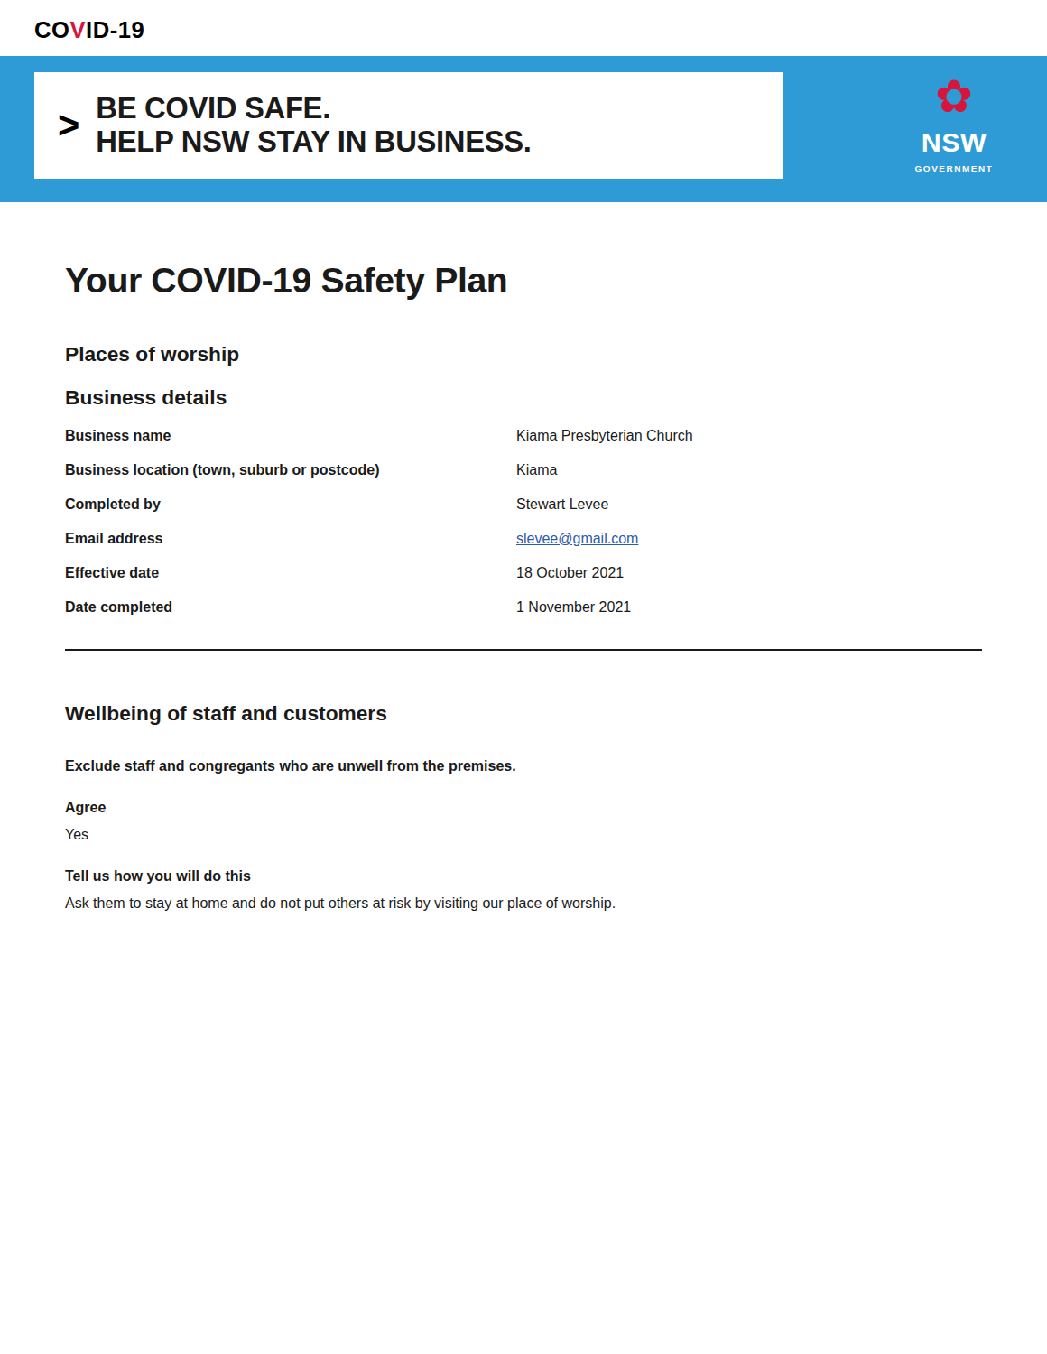COVID-19
> Be COVID safe.
Help NSW stay in business.
✿ NSW GOVERNMENT
Your COVID-19 Safety Plan
Places of worship
Business details
Business name
Kiama Presbyterian Church
Business location (town, suburb or postcode)
Kiama
Completed by
Stewart Levee
Email address
slevee@gmail.com
Effective date
18 October 2021
Date completed
1 November 2021
Wellbeing of staff and customers
Exclude staff and congregants who are unwell from the premises.
Agree
Yes
Tell us how you will do this
Ask them to stay at home and do not put others at risk by visiting our place of worship.